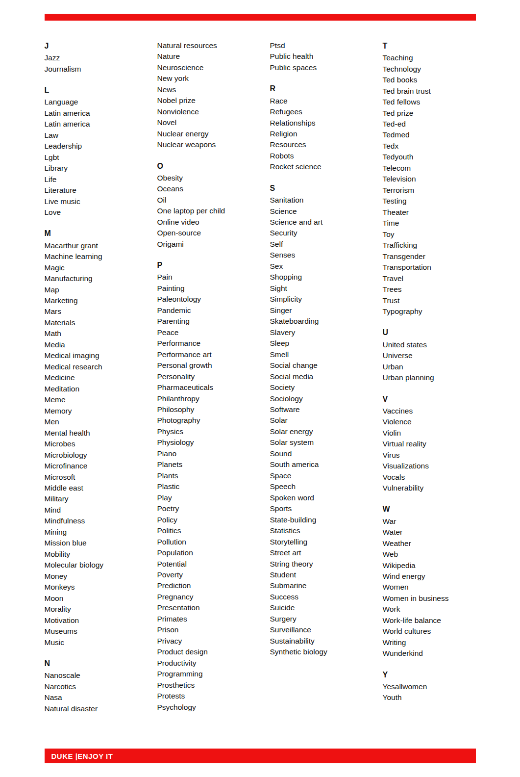J
Jazz
Journalism
L
Language
Latin america
Latin america
Law
Leadership
Lgbt
Library
Life
Literature
Live music
Love
M
Macarthur grant
Machine learning
Magic
Manufacturing
Map
Marketing
Mars
Materials
Math
Media
Medical imaging
Medical research
Medicine
Meditation
Meme
Memory
Men
Mental health
Microbes
Microbiology
Microfinance
Microsoft
Middle east
Military
Mind
Mindfulness
Mining
Mission blue
Mobility
Molecular biology
Money
Monkeys
Moon
Morality
Motivation
Museums
Music
N
Nanoscale
Narcotics
Nasa
Natural disaster
Natural resources
Nature
Neuroscience
New york
News
Nobel prize
Nonviolence
Novel
Nuclear energy
Nuclear weapons
O
Obesity
Oceans
Oil
One laptop per child
Online video
Open-source
Origami
P
Pain
Painting
Paleontology
Pandemic
Parenting
Peace
Performance
Performance art
Personal growth
Personality
Pharmaceuticals
Philanthropy
Philosophy
Photography
Physics
Physiology
Piano
Planets
Plants
Plastic
Play
Poetry
Policy
Politics
Pollution
Population
Potential
Poverty
Prediction
Pregnancy
Presentation
Primates
Prison
Privacy
Product design
Productivity
Programming
Prosthetics
Protests
Psychology
Ptsd
Public health
Public spaces
R
Race
Refugees
Relationships
Religion
Resources
Robots
Rocket science
S
Sanitation
Science
Science and art
Security
Self
Senses
Sex
Shopping
Sight
Simplicity
Singer
Skateboarding
Slavery
Sleep
Smell
Social change
Social media
Society
Sociology
Software
Solar
Solar energy
Solar system
Sound
South america
Space
Speech
Spoken word
Sports
State-building
Statistics
Storytelling
Street art
String theory
Student
Submarine
Success
Suicide
Surgery
Surveillance
Sustainability
Synthetic biology
T
Teaching
Technology
Ted books
Ted brain trust
Ted fellows
Ted prize
Ted-ed
Tedmed
Tedx
Tedyouth
Telecom
Television
Terrorism
Testing
Theater
Time
Toy
Trafficking
Transgender
Transportation
Travel
Trees
Trust
Typography
U
United states
Universe
Urban
Urban planning
V
Vaccines
Violence
Violin
Virtual reality
Virus
Visualizations
Vocals
Vulnerability
W
War
Water
Weather
Web
Wikipedia
Wind energy
Women
Women in business
Work
Work-life balance
World cultures
Writing
Wunderkind
Y
Yesallwomen
Youth
DUKE |ENJOY IT